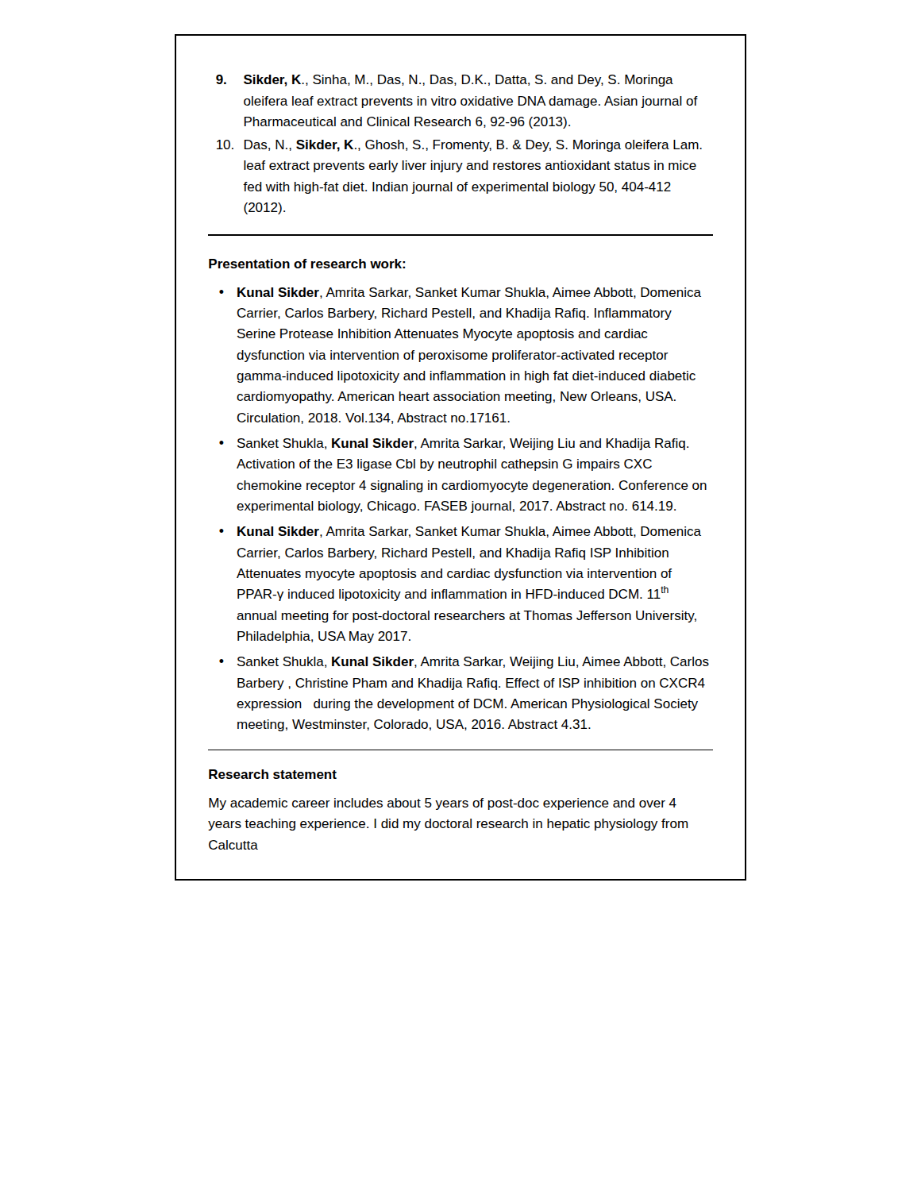9. Sikder, K., Sinha, M., Das, N., Das, D.K., Datta, S. and Dey, S. Moringa oleifera leaf extract prevents in vitro oxidative DNA damage. Asian journal of Pharmaceutical and Clinical Research 6, 92-96 (2013).
10. Das, N., Sikder, K., Ghosh, S., Fromenty, B. & Dey, S. Moringa oleifera Lam. leaf extract prevents early liver injury and restores antioxidant status in mice fed with high-fat diet. Indian journal of experimental biology 50, 404-412 (2012).
Presentation of research work:
Kunal Sikder, Amrita Sarkar, Sanket Kumar Shukla, Aimee Abbott, Domenica Carrier, Carlos Barbery, Richard Pestell, and Khadija Rafiq. Inflammatory Serine Protease Inhibition Attenuates Myocyte apoptosis and cardiac dysfunction via intervention of peroxisome proliferator-activated receptor gamma-induced lipotoxicity and inflammation in high fat diet-induced diabetic cardiomyopathy. American heart association meeting, New Orleans, USA. Circulation, 2018. Vol.134, Abstract no.17161.
Sanket Shukla, Kunal Sikder, Amrita Sarkar, Weijing Liu and Khadija Rafiq. Activation of the E3 ligase Cbl by neutrophil cathepsin G impairs CXC chemokine receptor 4 signaling in cardiomyocyte degeneration. Conference on experimental biology, Chicago. FASEB journal, 2017. Abstract no. 614.19.
Kunal Sikder, Amrita Sarkar, Sanket Kumar Shukla, Aimee Abbott, Domenica Carrier, Carlos Barbery, Richard Pestell, and Khadija Rafiq ISP Inhibition Attenuates myocyte apoptosis and cardiac dysfunction via intervention of PPAR-γ induced lipotoxicity and inflammation in HFD-induced DCM. 11th annual meeting for post-doctoral researchers at Thomas Jefferson University, Philadelphia, USA May 2017.
Sanket Shukla, Kunal Sikder, Amrita Sarkar, Weijing Liu, Aimee Abbott, Carlos Barbery , Christine Pham and Khadija Rafiq. Effect of ISP inhibition on CXCR4 expression during the development of DCM. American Physiological Society meeting, Westminster, Colorado, USA, 2016. Abstract 4.31.
Research statement
My academic career includes about 5 years of post-doc experience and over 4 years teaching experience. I did my doctoral research in hepatic physiology from Calcutta